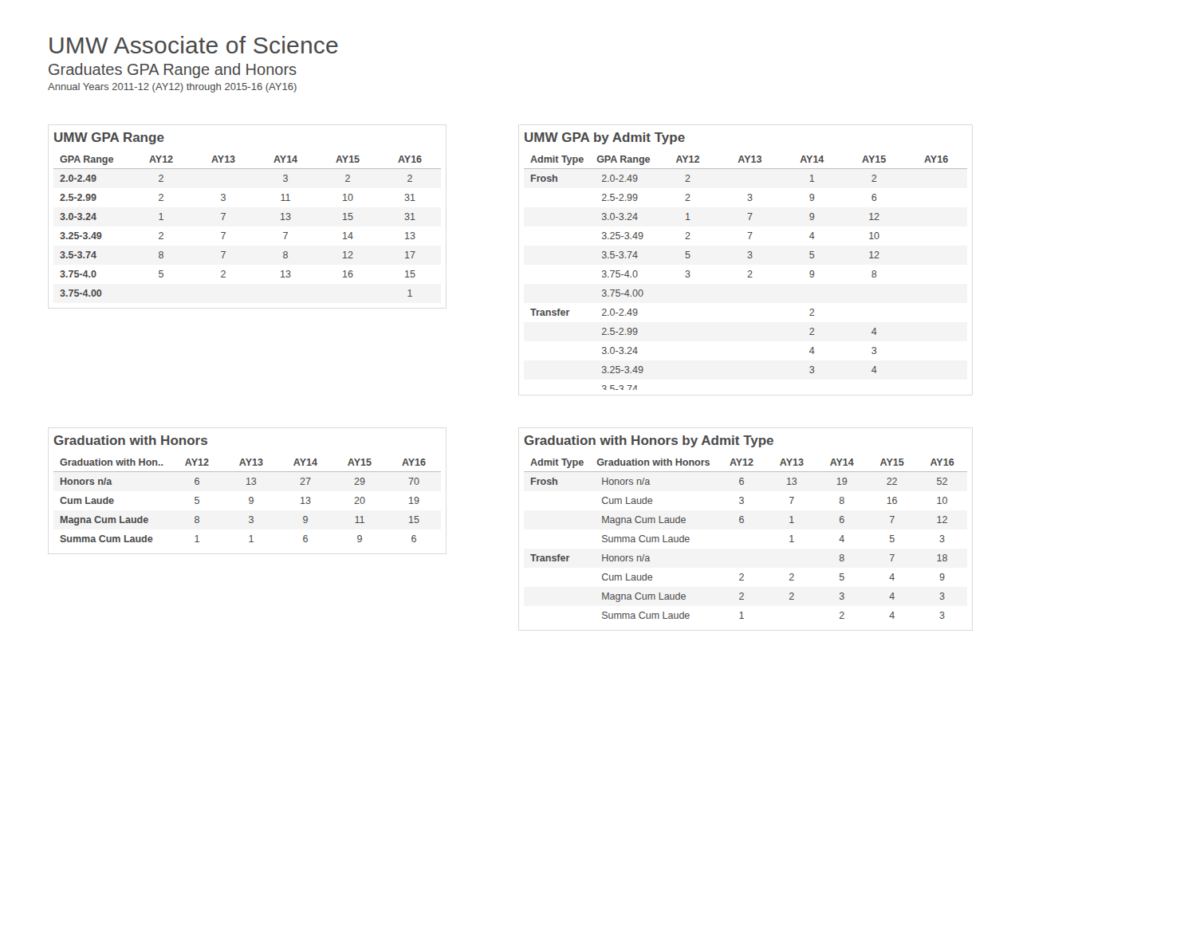UMW Associate of Science
Graduates GPA Range and Honors
Annual Years 2011-12 (AY12) through 2015-16 (AY16)
UMW GPA Range
| GPA Range | AY12 | AY13 | AY14 | AY15 | AY16 |
| --- | --- | --- | --- | --- | --- |
| 2.0-2.49 | 2 | | 3 | 2 | 2 |
| 2.5-2.99 | 2 | 3 | 11 | 10 | 31 |
| 3.0-3.24 | 1 | 7 | 13 | 15 | 31 |
| 3.25-3.49 | 2 | 7 | 7 | 14 | 13 |
| 3.5-3.74 | 8 | 7 | 8 | 12 | 17 |
| 3.75-4.0 | 5 | 2 | 13 | 16 | 15 |
| 3.75-4.00 | | | | | 1 |
UMW GPA by Admit Type
| Admit Type | GPA Range | AY12 | AY13 | AY14 | AY15 | AY16 |
| --- | --- | --- | --- | --- | --- | --- |
| Frosh | 2.0-2.49 | 2 | | 1 | 2 | |
| | 2.5-2.99 | 2 | 3 | 9 | 6 | |
| | 3.0-3.24 | 1 | 7 | 9 | 12 | |
| | 3.25-3.49 | 2 | 7 | 4 | 10 | |
| | 3.5-3.74 | 5 | 3 | 5 | 12 | |
| | 3.75-4.0 | 3 | 2 | 9 | 8 | |
| | 3.75-4.00 | | | | | |
| Transfer | 2.0-2.49 | | | 2 | | |
| | 2.5-2.99 | | | 2 | 4 | |
| | 3.0-3.24 | | | 4 | 3 | |
| | 3.25-3.49 | | | 3 | 4 | |
| | 3.5-3.74 | | | | | |
Graduation with Honors
| Graduation with Hon.. | AY12 | AY13 | AY14 | AY15 | AY16 |
| --- | --- | --- | --- | --- | --- |
| Honors n/a | 6 | 13 | 27 | 29 | 70 |
| Cum Laude | 5 | 9 | 13 | 20 | 19 |
| Magna Cum Laude | 8 | 3 | 9 | 11 | 15 |
| Summa Cum Laude | 1 | 1 | 6 | 9 | 6 |
Graduation with Honors by Admit Type
| Admit Type | Graduation with Honors | AY12 | AY13 | AY14 | AY15 | AY16 |
| --- | --- | --- | --- | --- | --- | --- |
| Frosh | Honors n/a | 6 | 13 | 19 | 22 | 52 |
| | Cum Laude | 3 | 7 | 8 | 16 | 10 |
| | Magna Cum Laude | 6 | 1 | 6 | 7 | 12 |
| | Summa Cum Laude | | 1 | 4 | 5 | 3 |
| Transfer | Honors n/a | | | 8 | 7 | 18 |
| | Cum Laude | 2 | 2 | 5 | 4 | 9 |
| | Magna Cum Laude | 2 | 2 | 3 | 4 | 3 |
| | Summa Cum Laude | 1 | | 2 | 4 | 3 |